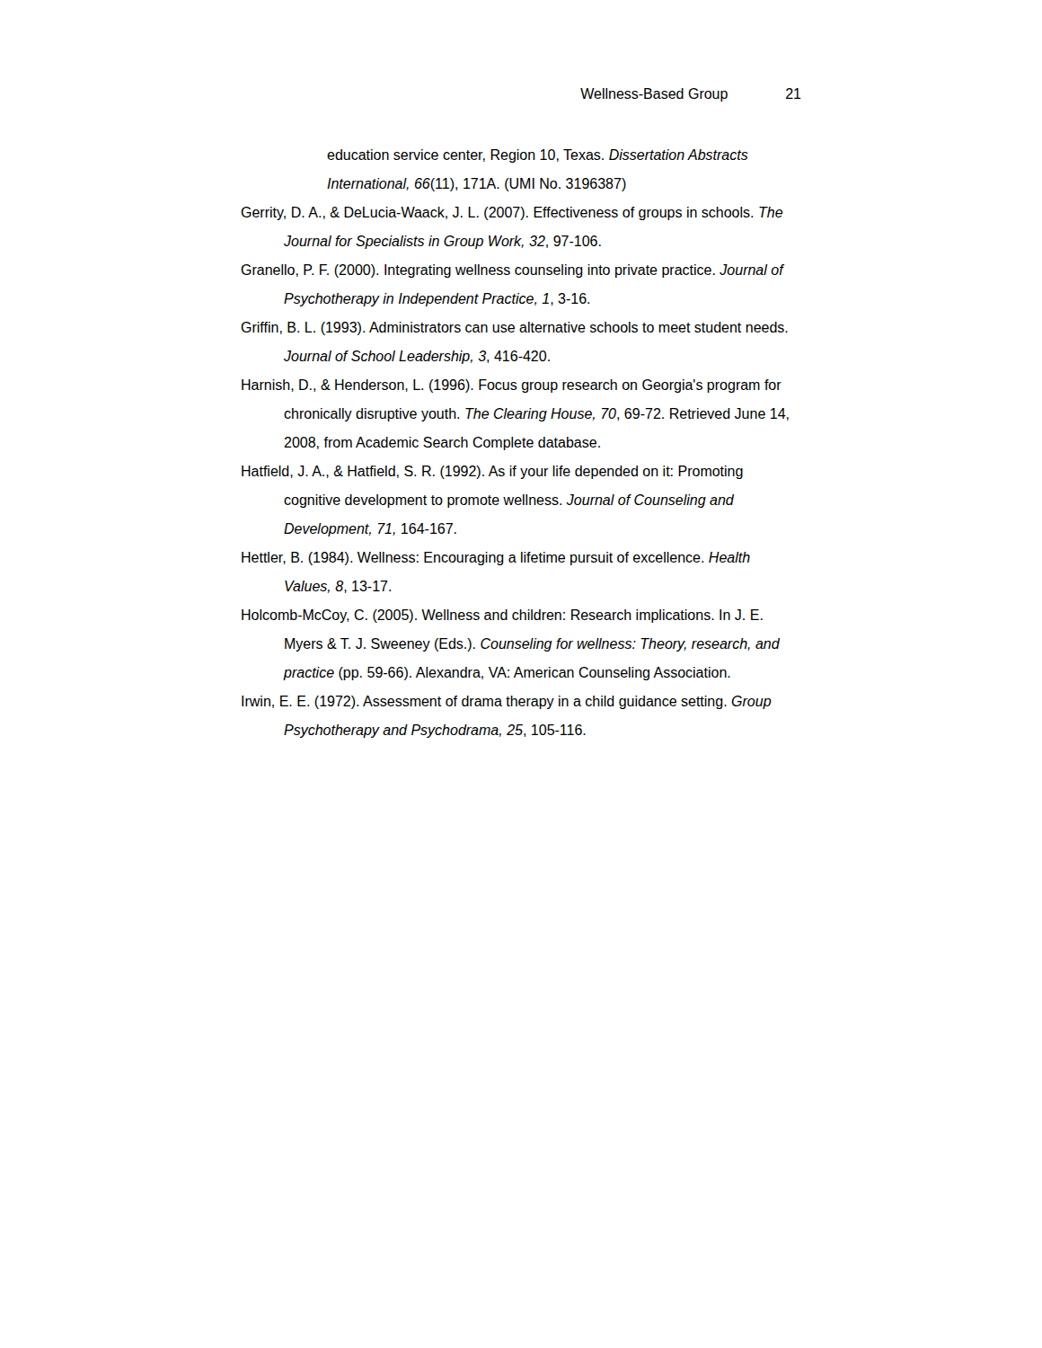Wellness-Based Group 21
education service center, Region 10, Texas. Dissertation Abstracts International, 66(11), 171A. (UMI No. 3196387)
Gerrity, D. A., & DeLucia-Waack, J. L. (2007). Effectiveness of groups in schools. The Journal for Specialists in Group Work, 32, 97-106.
Granello, P. F. (2000). Integrating wellness counseling into private practice. Journal of Psychotherapy in Independent Practice, 1, 3-16.
Griffin, B. L. (1993). Administrators can use alternative schools to meet student needs. Journal of School Leadership, 3, 416-420.
Harnish, D., & Henderson, L. (1996). Focus group research on Georgia's program for chronically disruptive youth. The Clearing House, 70, 69-72. Retrieved June 14, 2008, from Academic Search Complete database.
Hatfield, J. A., & Hatfield, S. R. (1992). As if your life depended on it: Promoting cognitive development to promote wellness. Journal of Counseling and Development, 71, 164-167.
Hettler, B. (1984). Wellness: Encouraging a lifetime pursuit of excellence. Health Values, 8, 13-17.
Holcomb-McCoy, C. (2005). Wellness and children: Research implications. In J. E. Myers & T. J. Sweeney (Eds.). Counseling for wellness: Theory, research, and practice (pp. 59-66). Alexandra, VA: American Counseling Association.
Irwin, E. E. (1972). Assessment of drama therapy in a child guidance setting. Group Psychotherapy and Psychodrama, 25, 105-116.